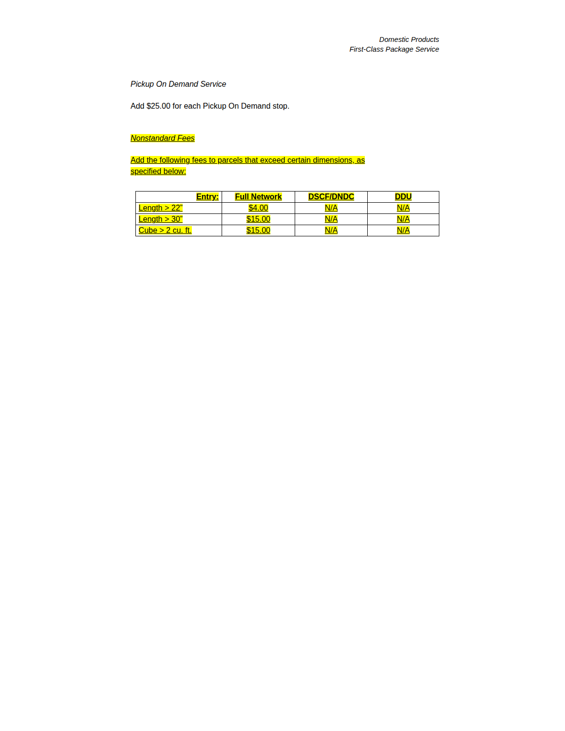Domestic Products
First-Class Package Service
Pickup On Demand Service
Add $25.00 for each Pickup On Demand stop.
Nonstandard Fees
Add the following fees to parcels that exceed certain dimensions, as
specified below:
| Entry: | Full Network | DSCF/DNDC | DDU |
| --- | --- | --- | --- |
| Length > 22” | $4.00 | N/A | N/A |
| Length > 30” | $15.00 | N/A | N/A |
| Cube > 2 cu. ft. | $15.00 | N/A | N/A |